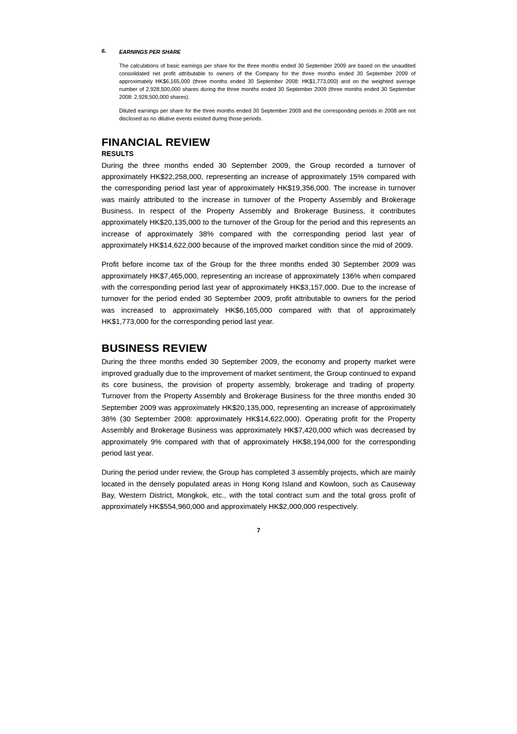6.
EARNINGS PER SHARE
The calculations of basic earnings per share for the three months ended 30 September 2009 are based on the unaudited consolidated net profit attributable to owners of the Company for the three months ended 30 September 2009 of approximately HK$6,165,000 (three months ended 30 September 2008: HK$1,773,000) and on the weighted average number of 2,928,500,000 shares during the three months ended 30 September 2009 (three months ended 30 September 2008: 2,928,500,000 shares).
Diluted earnings per share for the three months ended 30 September 2009 and the corresponding periods in 2008 are not disclosed as no dilutive events existed during those periods.
FINANCIAL REVIEW
RESULTS
During the three months ended 30 September 2009, the Group recorded a turnover of approximately HK$22,258,000, representing an increase of approximately 15% compared with the corresponding period last year of approximately HK$19,356,000. The increase in turnover was mainly attributed to the increase in turnover of the Property Assembly and Brokerage Business. In respect of the Property Assembly and Brokerage Business, it contributes approximately HK$20,135,000 to the turnover of the Group for the period and this represents an increase of approximately 38% compared with the corresponding period last year of approximately HK$14,622,000 because of the improved market condition since the mid of 2009.
Profit before income tax of the Group for the three months ended 30 September 2009 was approximately HK$7,465,000, representing an increase of approximately 136% when compared with the corresponding period last year of approximately HK$3,157,000. Due to the increase of turnover for the period ended 30 September 2009, profit attributable to owners for the period was increased to approximately HK$6,165,000 compared with that of approximately HK$1,773,000 for the corresponding period last year.
BUSINESS REVIEW
During the three months ended 30 September 2009, the economy and property market were improved gradually due to the improvement of market sentiment, the Group continued to expand its core business, the provision of property assembly, brokerage and trading of property. Turnover from the Property Assembly and Brokerage Business for the three months ended 30 September 2009 was approximately HK$20,135,000, representing an increase of approximately 38% (30 September 2008: approximately HK$14,622,000). Operating profit for the Property Assembly and Brokerage Business was approximately HK$7,420,000 which was decreased by approximately 9% compared with that of approximately HK$8,194,000 for the corresponding period last year.
During the period under review, the Group has completed 3 assembly projects, which are mainly located in the densely populated areas in Hong Kong Island and Kowloon, such as Causeway Bay, Western District, Mongkok, etc., with the total contract sum and the total gross profit of approximately HK$554,960,000 and approximately HK$2,000,000 respectively.
7